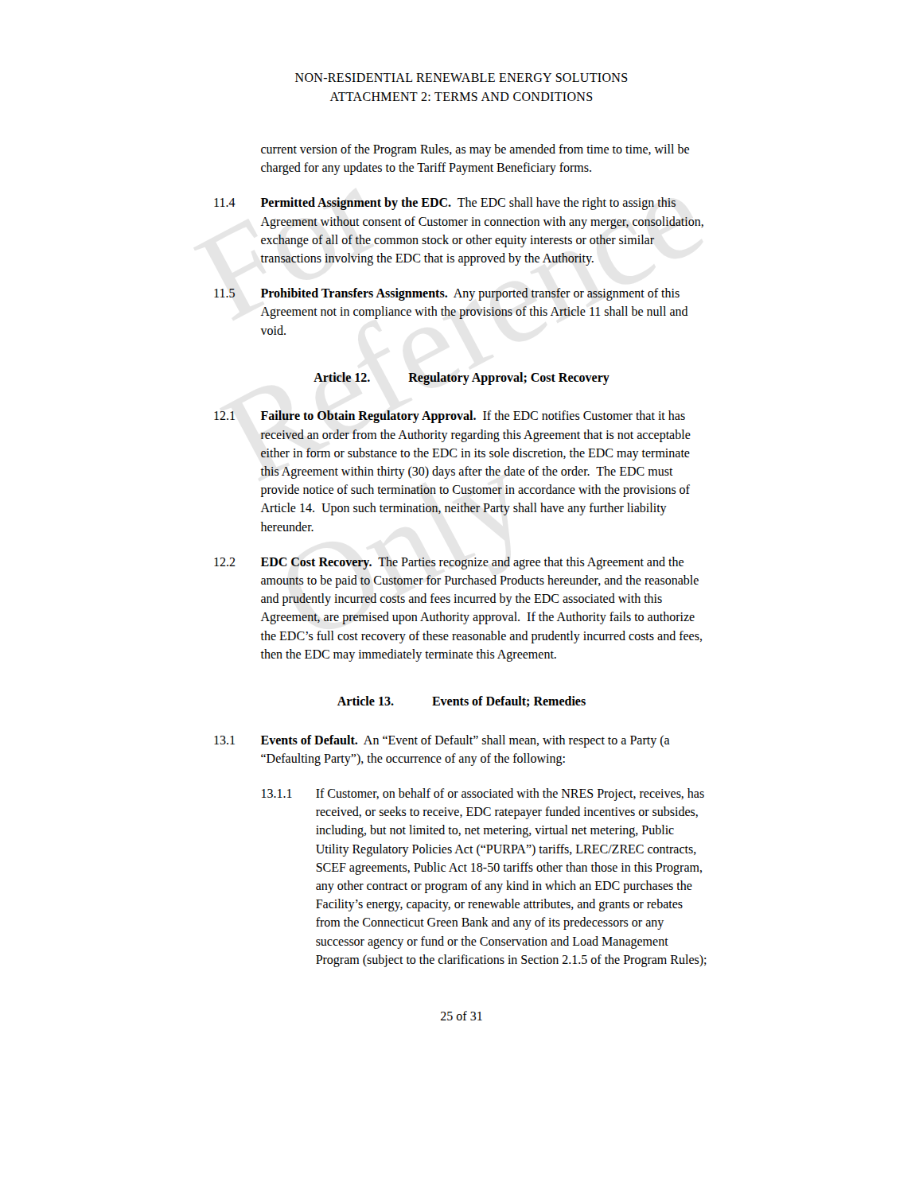For Reference Only
NON-RESIDENTIAL RENEWABLE ENERGY SOLUTIONS
ATTACHMENT 2: TERMS AND CONDITIONS
current version of the Program Rules, as may be amended from time to time, will be charged for any updates to the Tariff Payment Beneficiary forms.
11.4
Permitted Assignment by the EDC. The EDC shall have the right to assign this Agreement without consent of Customer in connection with any merger, consolidation, exchange of all of the common stock or other equity interests or other similar transactions involving the EDC that is approved by the Authority.
11.5
Prohibited Transfers Assignments. Any purported transfer or assignment of this Agreement not in compliance with the provisions of this Article 11 shall be null and void.
Article 12. Regulatory Approval; Cost Recovery
12.1
Failure to Obtain Regulatory Approval. If the EDC notifies Customer that it has received an order from the Authority regarding this Agreement that is not acceptable either in form or substance to the EDC in its sole discretion, the EDC may terminate this Agreement within thirty (30) days after the date of the order. The EDC must provide notice of such termination to Customer in accordance with the provisions of Article 14. Upon such termination, neither Party shall have any further liability hereunder.
12.2
EDC Cost Recovery. The Parties recognize and agree that this Agreement and the amounts to be paid to Customer for Purchased Products hereunder, and the reasonable and prudently incurred costs and fees incurred by the EDC associated with this Agreement, are premised upon Authority approval. If the Authority fails to authorize the EDC’s full cost recovery of these reasonable and prudently incurred costs and fees, then the EDC may immediately terminate this Agreement.
Article 13. Events of Default; Remedies
13.1
Events of Default. An “Event of Default” shall mean, with respect to a Party (a “Defaulting Party”), the occurrence of any of the following:
13.1.1
If Customer, on behalf of or associated with the NRES Project, receives, has received, or seeks to receive, EDC ratepayer funded incentives or subsides, including, but not limited to, net metering, virtual net metering, Public Utility Regulatory Policies Act (“PURPA”) tariffs, LREC/ZREC contracts, SCEF agreements, Public Act 18-50 tariffs other than those in this Program, any other contract or program of any kind in which an EDC purchases the Facility’s energy, capacity, or renewable attributes, and grants or rebates from the Connecticut Green Bank and any of its predecessors or any successor agency or fund or the Conservation and Load Management Program (subject to the clarifications in Section 2.1.5 of the Program Rules);
25 of 31